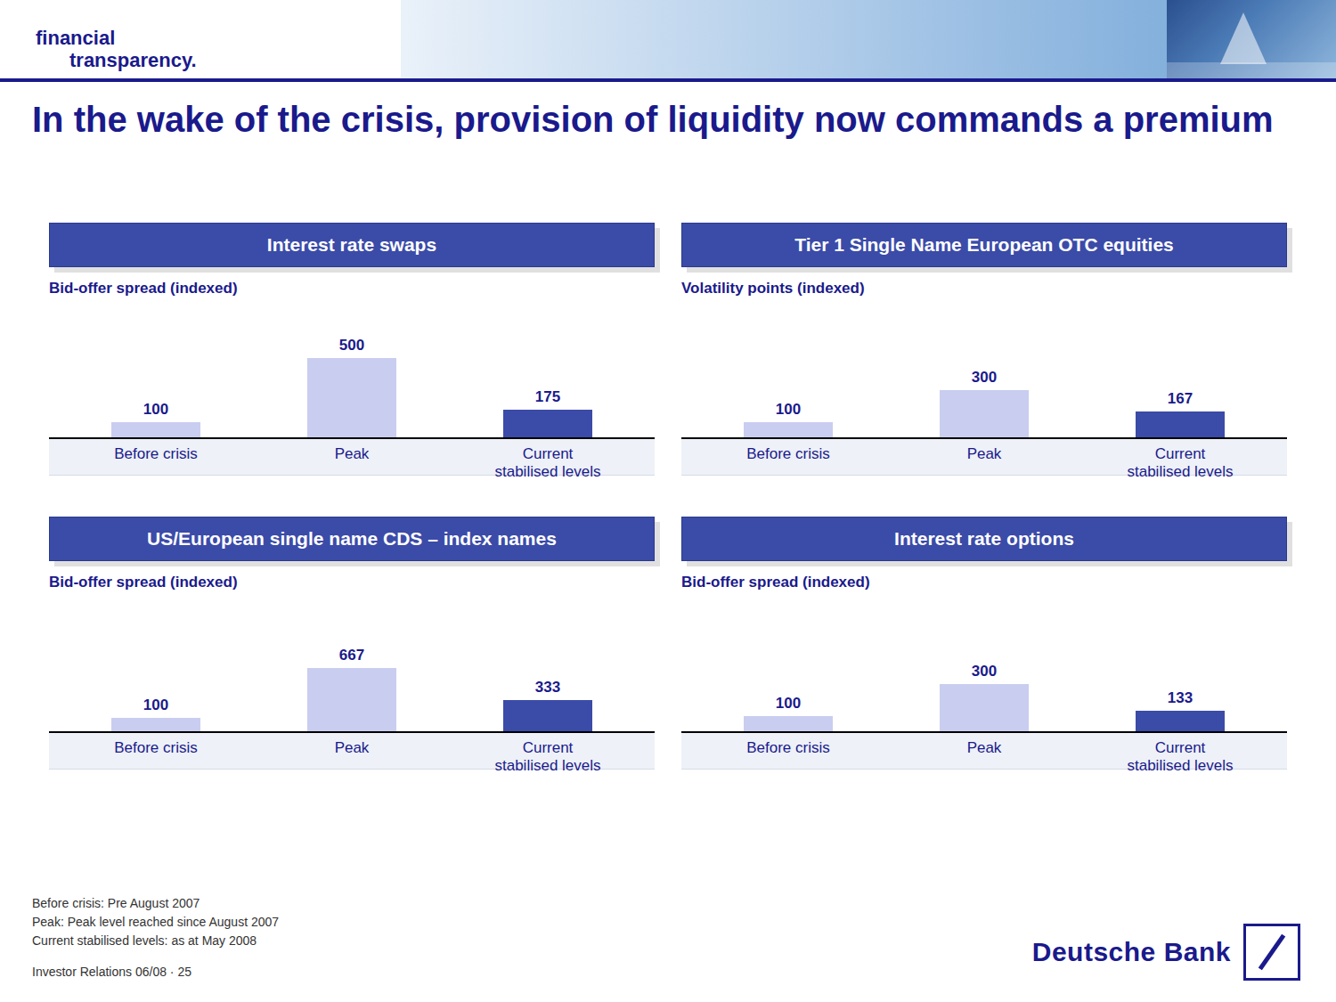financialtransparency.
In the wake of the crisis, provision of liquidity now commands a premium
Interest rate swaps
Bid-offer spread (indexed)
100
500
175
Before crisis
Peak
Current
stabilised levels
Tier 1 Single Name European OTC equities
Volatility points (indexed)
100
300
167
Before crisis
Peak
Current
stabilised levels
US/European single name CDS – index names
Bid-offer spread (indexed)
100
667
333
Before crisis
Peak
Current
stabilised levels
Interest rate options
Bid-offer spread (indexed)
100
300
133
Before crisis
Peak
Current
stabilised levels
Before crisis: Pre August 2007
Peak: Peak level reached since August 2007
Current stabilised levels: as at May 2008
Investor Relations 06/08 · 25
Deutsche Bank